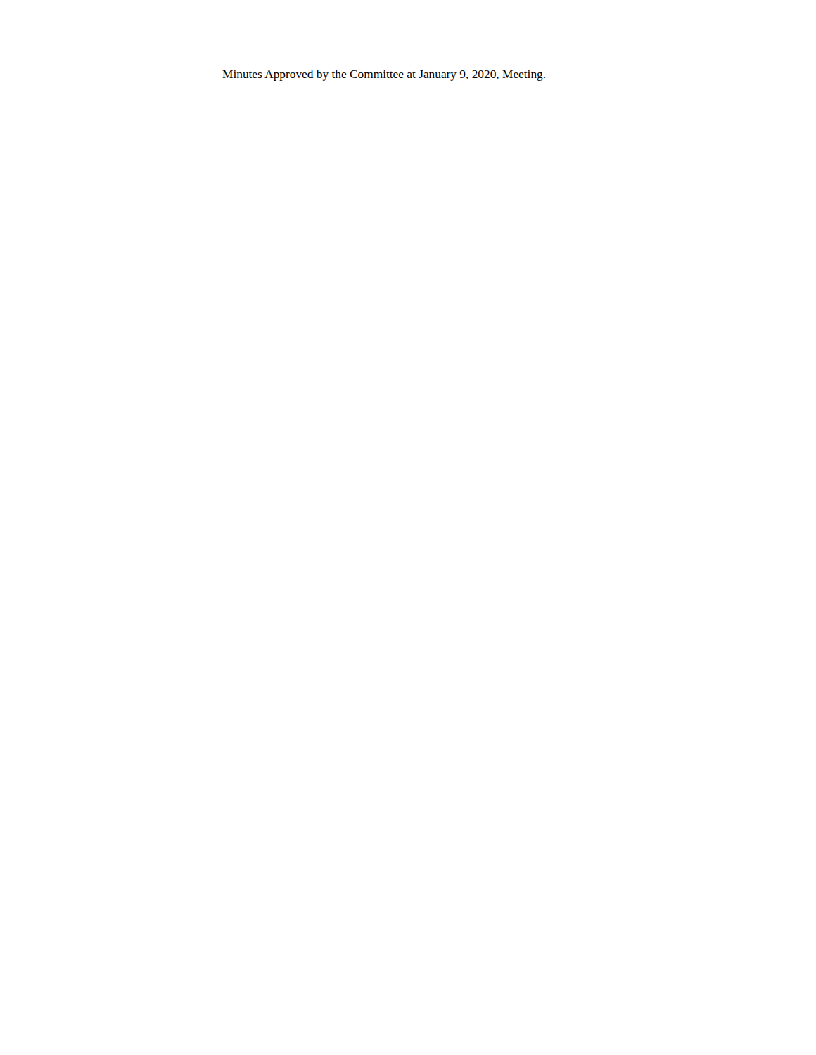Minutes Approved by the Committee at January 9, 2020, Meeting.